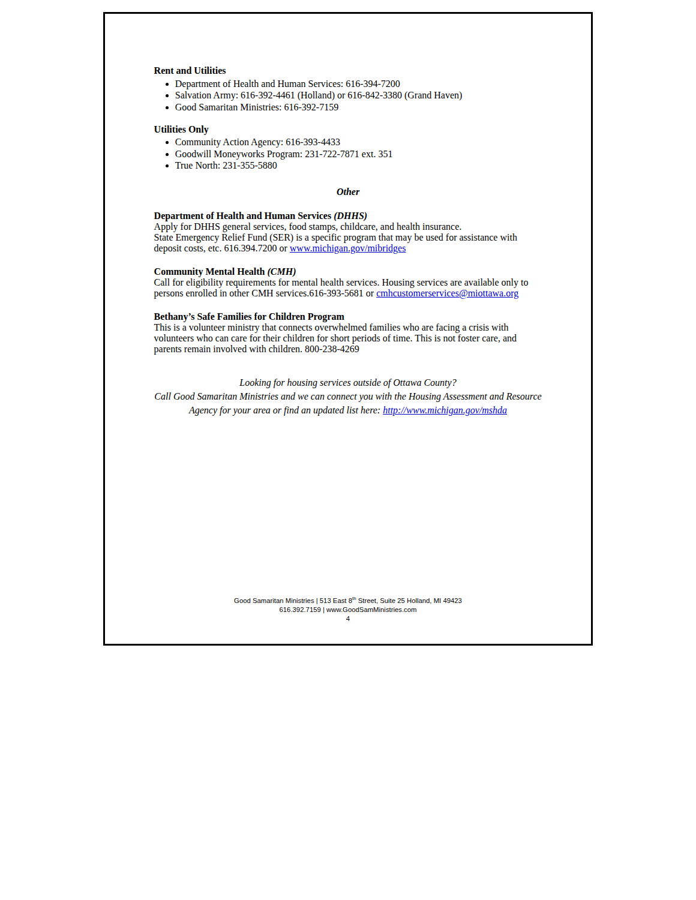Rent and Utilities
Department of Health and Human Services: 616-394-7200
Salvation Army: 616-392-4461 (Holland) or 616-842-3380 (Grand Haven)
Good Samaritan Ministries: 616-392-7159
Utilities Only
Community Action Agency: 616-393-4433
Goodwill Moneyworks Program: 231-722-7871 ext. 351
True North: 231-355-5880
Other
Department of Health and Human Services (DHHS)
Apply for DHHS general services, food stamps, childcare, and health insurance.
State Emergency Relief Fund (SER) is a specific program that may be used for assistance with deposit costs, etc. 616.394.7200 or www.michigan.gov/mibridges
Community Mental Health (CMH)
Call for eligibility requirements for mental health services. Housing services are available only to persons enrolled in other CMH services.616-393-5681 or cmhcustomerservices@miottawa.org
Bethany’s Safe Families for Children Program
This is a volunteer ministry that connects overwhelmed families who are facing a crisis with volunteers who can care for their children for short periods of time. This is not foster care, and parents remain involved with children. 800-238-4269
Looking for housing services outside of Ottawa County?
Call Good Samaritan Ministries and we can connect you with the Housing Assessment and Resource Agency for your area or find an updated list here: http://www.michigan.gov/mshda
Good Samaritan Ministries | 513 East 8th Street, Suite 25 Holland, MI 49423
616.392.7159 | www.GoodSamMinistries.com
4